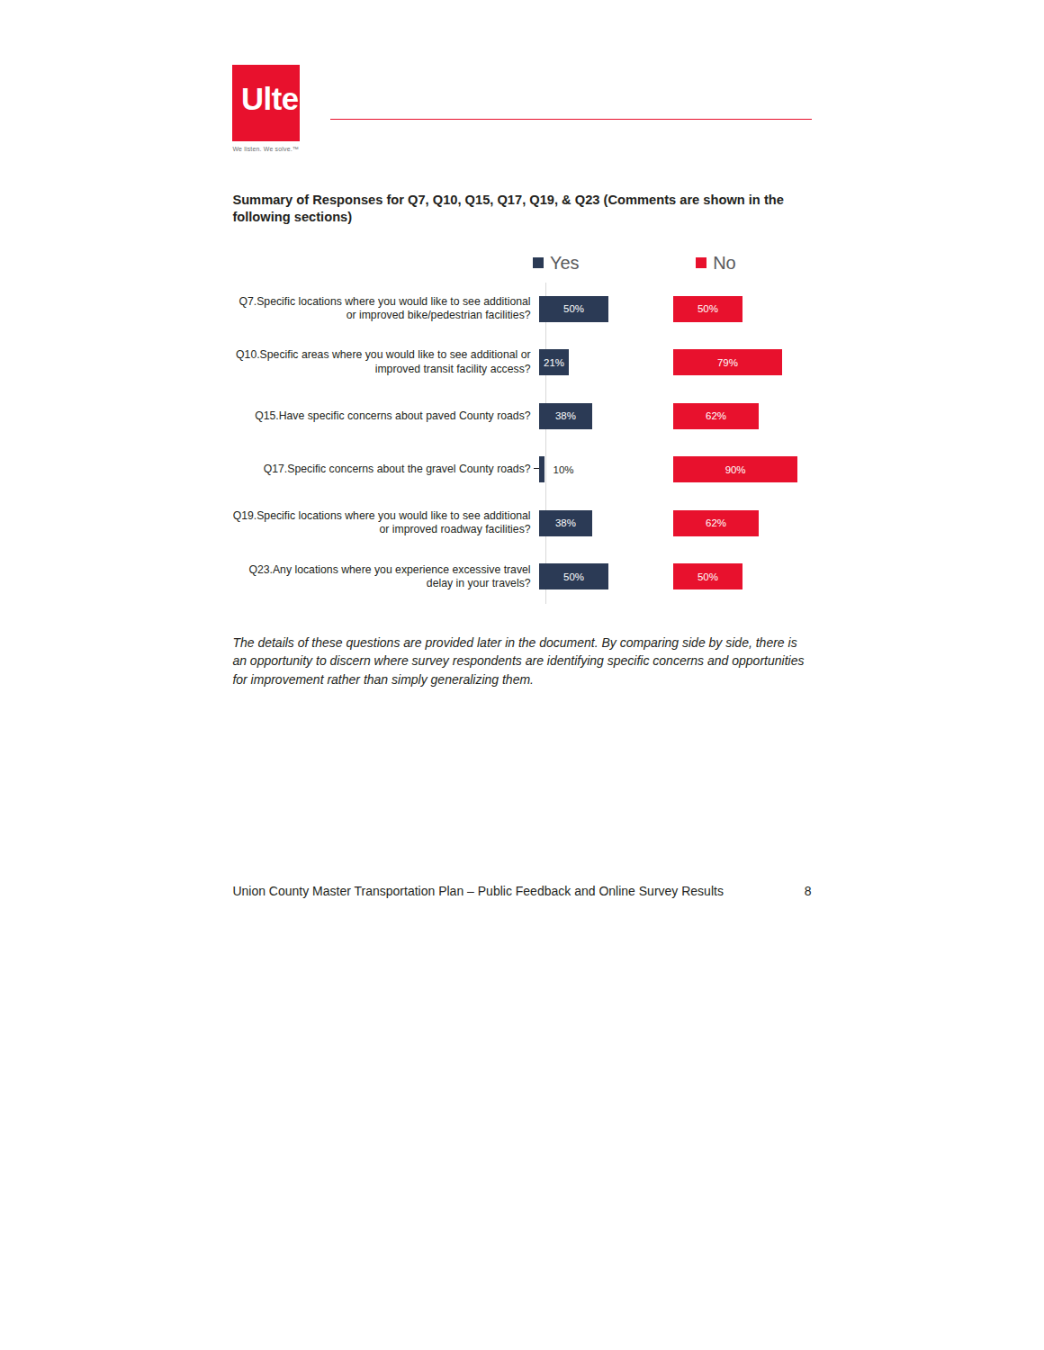Ulteig
We listen. We solve.™
Summary of Responses for Q7, Q10, Q15, Q17, Q19, & Q23 (Comments are shown in the following sections)
Yes
No
Q7.Specific locations where you would like to see additional or improved bike/pedestrian facilities?
50%
50%
Q10.Specific areas where you would like to see additional or improved transit facility access?
21%
79%
Q15.Have specific concerns about paved County roads?
38%
62%
Q17.Specific concerns about the gravel County roads?
10%
90%
Q19.Specific locations where you would like to see additional or improved roadway facilities?
38%
62%
Q23.Any locations where you experience excessive travel delay in your travels?
50%
50%
The details of these questions are provided later in the document. By comparing side by side, there is an opportunity to discern where survey respondents are identifying specific concerns and opportunities for improvement rather than simply generalizing them.
Union County Master Transportation Plan – Public Feedback and Online Survey Results
8